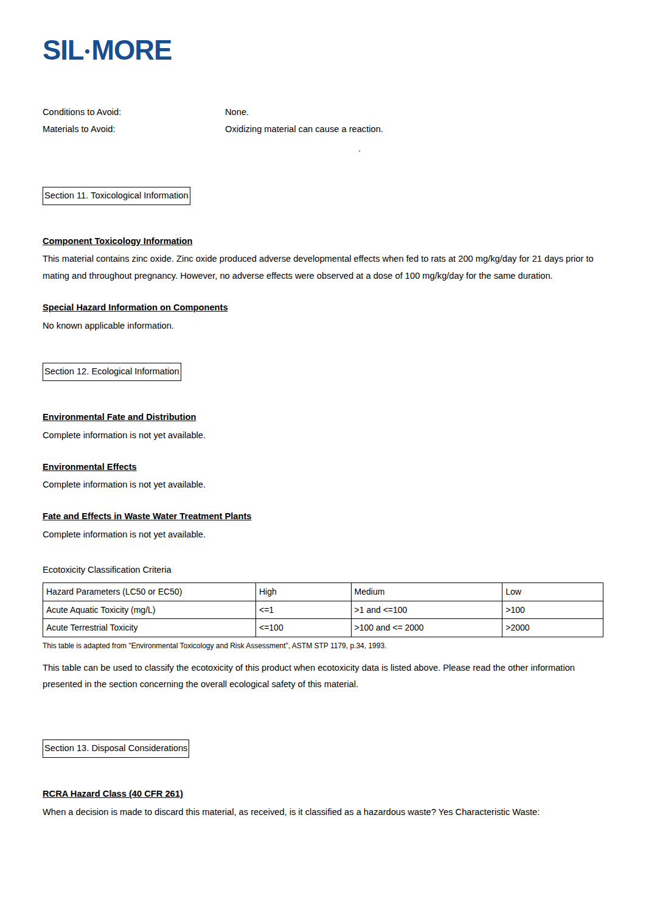SIL MORE
| Conditions to Avoid: | None. |
| Materials to Avoid: | Oxidizing material can cause a reaction. |
.
Section 11. Toxicological Information
Component Toxicology Information
This material contains zinc oxide. Zinc oxide produced adverse developmental effects when fed to rats at 200 mg/kg/day for 21 days prior to mating and throughout pregnancy. However, no adverse effects were observed at a dose of 100 mg/kg/day for the same duration.
Special Hazard Information on Components
No known applicable information.
Section 12. Ecological Information
Environmental Fate and Distribution
Complete information is not yet available.
Environmental Effects
Complete information is not yet available.
Fate and Effects in Waste Water Treatment Plants
Complete information is not yet available.
Ecotoxicity Classification Criteria
| Hazard Parameters (LC50 or EC50) | High | Medium | Low |
| Acute Aquatic Toxicity (mg/L) | <=1 | >1 and <=100 | >100 |
| Acute Terrestrial Toxicity | <=100 | >100 and <= 2000 | >2000 |
This table is adapted from "Environmental Toxicology and Risk Assessment", ASTM STP 1179, p.34, 1993.
This table can be used to classify the ecotoxicity of this product when ecotoxicity data is listed above. Please read the other information presented in the section concerning the overall ecological safety of this material.
Section 13. Disposal Considerations
RCRA Hazard Class (40 CFR 261)
When a decision is made to discard this material, as received, is it classified as a hazardous waste? Yes Characteristic Waste: